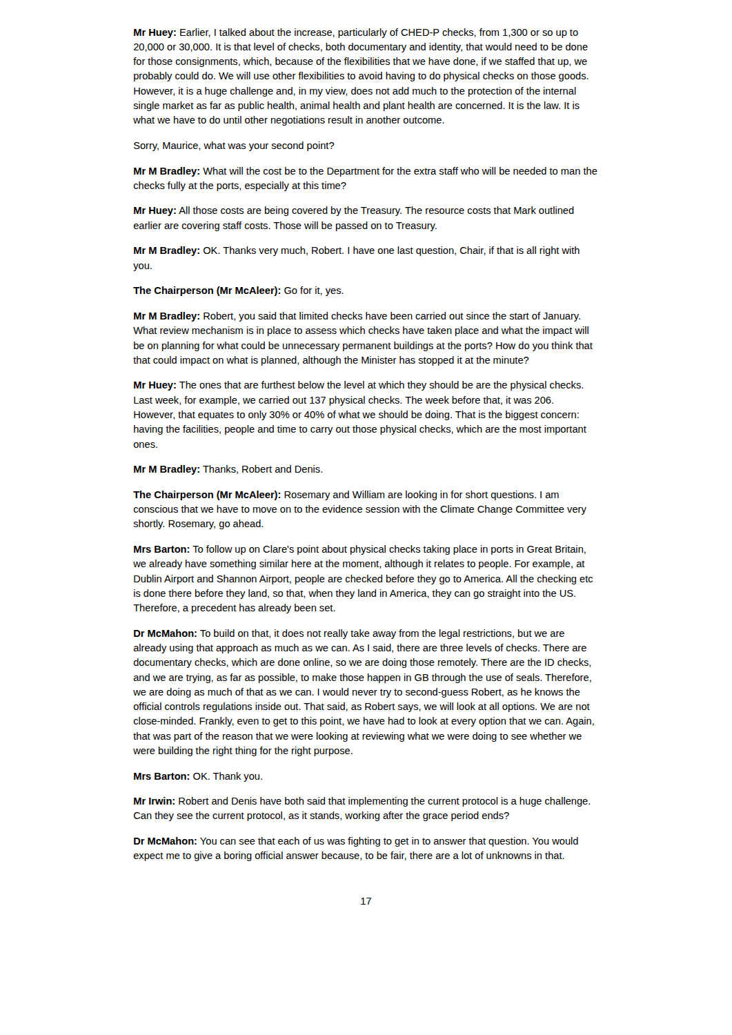Mr Huey: Earlier, I talked about the increase, particularly of CHED-P checks, from 1,300 or so up to 20,000 or 30,000. It is that level of checks, both documentary and identity, that would need to be done for those consignments, which, because of the flexibilities that we have done, if we staffed that up, we probably could do. We will use other flexibilities to avoid having to do physical checks on those goods. However, it is a huge challenge and, in my view, does not add much to the protection of the internal single market as far as public health, animal health and plant health are concerned. It is the law. It is what we have to do until other negotiations result in another outcome.
Sorry, Maurice, what was your second point?
Mr M Bradley: What will the cost be to the Department for the extra staff who will be needed to man the checks fully at the ports, especially at this time?
Mr Huey: All those costs are being covered by the Treasury. The resource costs that Mark outlined earlier are covering staff costs. Those will be passed on to Treasury.
Mr M Bradley: OK. Thanks very much, Robert. I have one last question, Chair, if that is all right with you.
The Chairperson (Mr McAleer): Go for it, yes.
Mr M Bradley: Robert, you said that limited checks have been carried out since the start of January. What review mechanism is in place to assess which checks have taken place and what the impact will be on planning for what could be unnecessary permanent buildings at the ports? How do you think that that could impact on what is planned, although the Minister has stopped it at the minute?
Mr Huey: The ones that are furthest below the level at which they should be are the physical checks. Last week, for example, we carried out 137 physical checks. The week before that, it was 206. However, that equates to only 30% or 40% of what we should be doing. That is the biggest concern: having the facilities, people and time to carry out those physical checks, which are the most important ones.
Mr M Bradley: Thanks, Robert and Denis.
The Chairperson (Mr McAleer): Rosemary and William are looking in for short questions. I am conscious that we have to move on to the evidence session with the Climate Change Committee very shortly. Rosemary, go ahead.
Mrs Barton: To follow up on Clare's point about physical checks taking place in ports in Great Britain, we already have something similar here at the moment, although it relates to people. For example, at Dublin Airport and Shannon Airport, people are checked before they go to America. All the checking etc is done there before they land, so that, when they land in America, they can go straight into the US. Therefore, a precedent has already been set.
Dr McMahon: To build on that, it does not really take away from the legal restrictions, but we are already using that approach as much as we can. As I said, there are three levels of checks. There are documentary checks, which are done online, so we are doing those remotely. There are the ID checks, and we are trying, as far as possible, to make those happen in GB through the use of seals. Therefore, we are doing as much of that as we can. I would never try to second-guess Robert, as he knows the official controls regulations inside out. That said, as Robert says, we will look at all options. We are not close-minded. Frankly, even to get to this point, we have had to look at every option that we can. Again, that was part of the reason that we were looking at reviewing what we were doing to see whether we were building the right thing for the right purpose.
Mrs Barton: OK. Thank you.
Mr Irwin: Robert and Denis have both said that implementing the current protocol is a huge challenge. Can they see the current protocol, as it stands, working after the grace period ends?
Dr McMahon: You can see that each of us was fighting to get in to answer that question. You would expect me to give a boring official answer because, to be fair, there are a lot of unknowns in that.
17